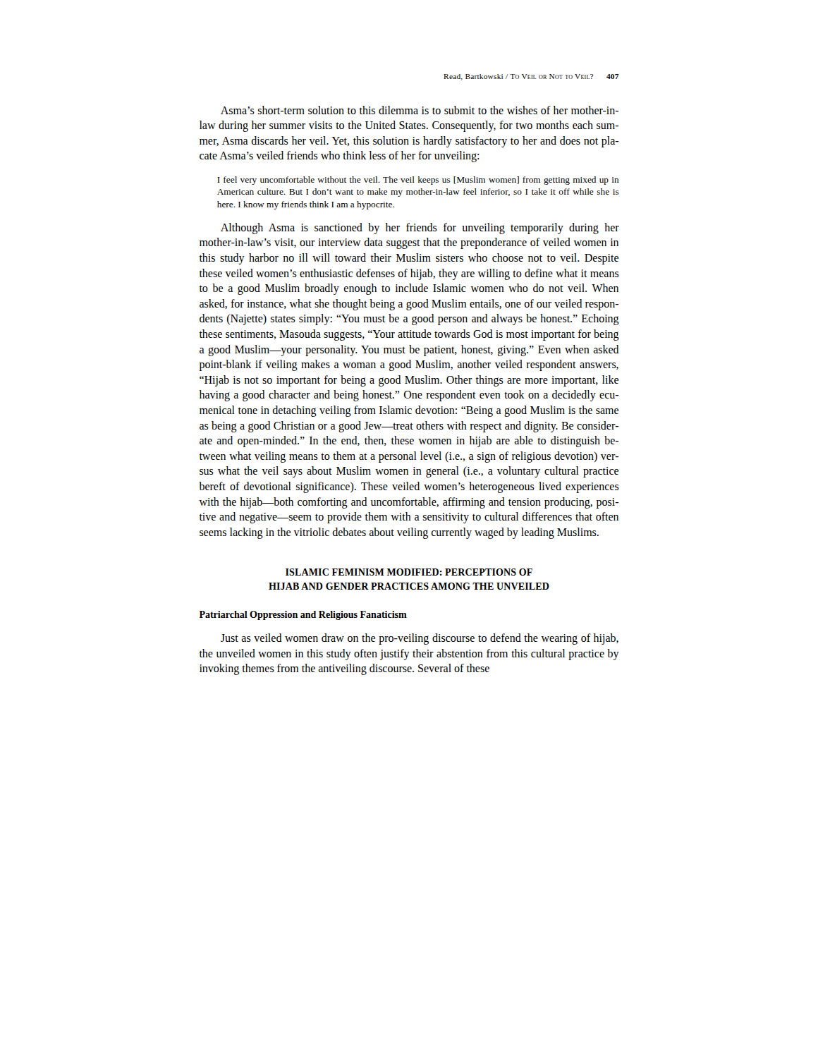Read, Bartkowski / To Veil or Not to Veil?407
Asma’s short-term solution to this dilemma is to submit to the wishes of her mother-in-law during her summer visits to the United States. Consequently, for two months each summer, Asma discards her veil. Yet, this solution is hardly satisfactory to her and does not placate Asma’s veiled friends who think less of her for unveiling:
I feel very uncomfortable without the veil. The veil keeps us [Muslim women] from getting mixed up in American culture. But I don’t want to make my mother-in-law feel inferior, so I take it off while she is here. I know my friends think I am a hypocrite.
Although Asma is sanctioned by her friends for unveiling temporarily during her mother-in-law’s visit, our interview data suggest that the preponderance of veiled women in this study harbor no ill will toward their Muslim sisters who choose not to veil. Despite these veiled women’s enthusiastic defenses of hijab, they are willing to define what it means to be a good Muslim broadly enough to include Islamic women who do not veil. When asked, for instance, what she thought being a good Muslim entails, one of our veiled respondents (Najette) states simply: “You must be a good person and always be honest.” Echoing these sentiments, Masouda suggests, “Your attitude towards God is most important for being a good Muslim—your personality. You must be patient, honest, giving.” Even when asked point-blank if veiling makes a woman a good Muslim, another veiled respondent answers, “Hijab is not so important for being a good Muslim. Other things are more important, like having a good character and being honest.” One respondent even took on a decidedly ecumenical tone in detaching veiling from Islamic devotion: “Being a good Muslim is the same as being a good Christian or a good Jew—treat others with respect and dignity. Be considerate and open-minded.” In the end, then, these women in hijab are able to distinguish between what veiling means to them at a personal level (i.e., a sign of religious devotion) versus what the veil says about Muslim women in general (i.e., a voluntary cultural practice bereft of devotional significance). These veiled women’s heterogeneous lived experiences with the hijab—both comforting and uncomfortable, affirming and tension producing, positive and negative—seem to provide them with a sensitivity to cultural differences that often seems lacking in the vitriolic debates about veiling currently waged by leading Muslims.
Islamic Feminism Modified: Perceptions of
Hijab and Gender Practices Among the Unveiled
Patriarchal Oppression and Religious Fanaticism
Just as veiled women draw on the pro-veiling discourse to defend the wearing of hijab, the unveiled women in this study often justify their abstention from this cultural practice by invoking themes from the antiveiling discourse. Several of these